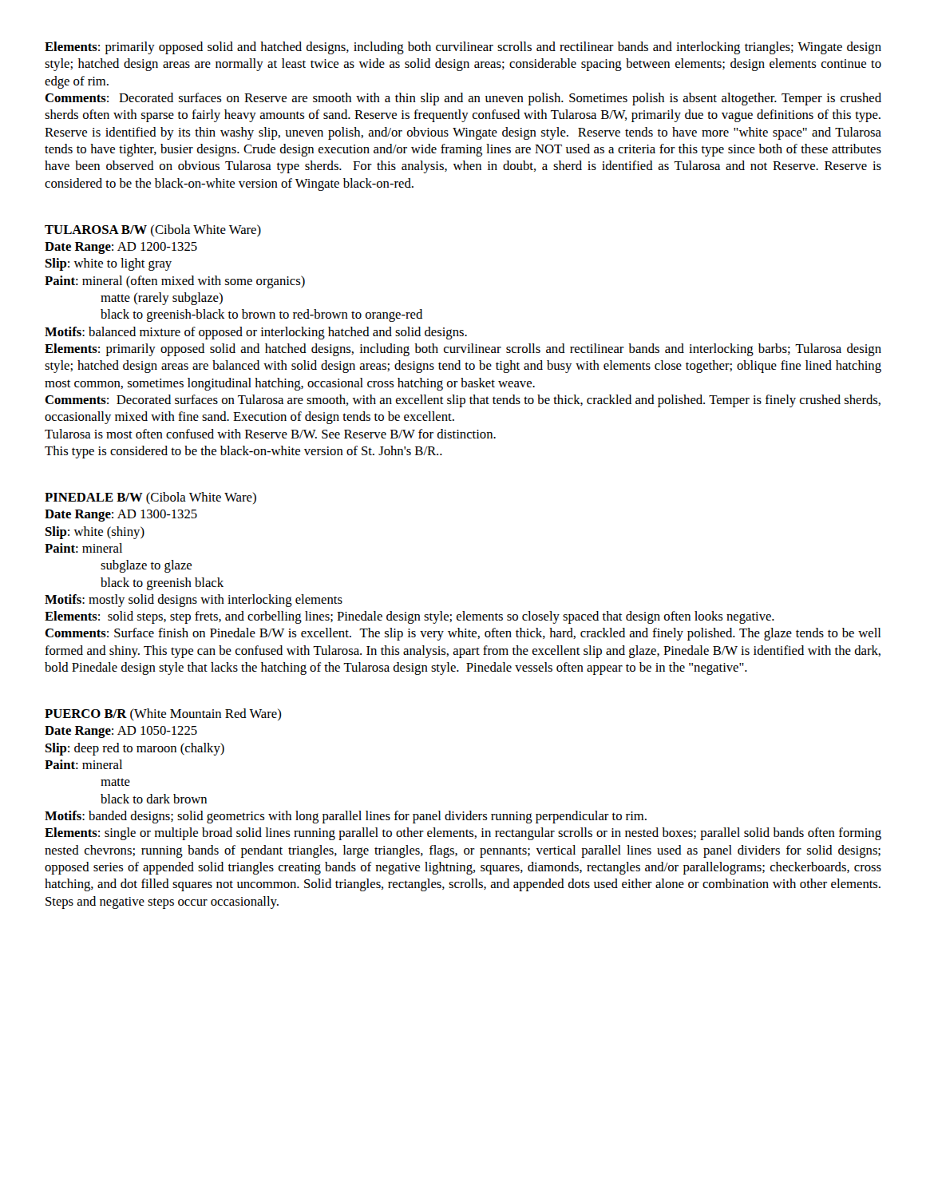Elements: primarily opposed solid and hatched designs, including both curvilinear scrolls and rectilinear bands and interlocking triangles; Wingate design style; hatched design areas are normally at least twice as wide as solid design areas; considerable spacing between elements; design elements continue to edge of rim.
Comments: Decorated surfaces on Reserve are smooth with a thin slip and an uneven polish. Sometimes polish is absent altogether. Temper is crushed sherds often with sparse to fairly heavy amounts of sand. Reserve is frequently confused with Tularosa B/W, primarily due to vague definitions of this type. Reserve is identified by its thin washy slip, uneven polish, and/or obvious Wingate design style. Reserve tends to have more "white space" and Tularosa tends to have tighter, busier designs. Crude design execution and/or wide framing lines are NOT used as a criteria for this type since both of these attributes have been observed on obvious Tularosa type sherds. For this analysis, when in doubt, a sherd is identified as Tularosa and not Reserve. Reserve is considered to be the black-on-white version of Wingate black-on-red.
TULAROSA B/W (Cibola White Ware)
Date Range: AD 1200-1325
Slip: white to light gray
Paint: mineral (often mixed with some organics)
matte (rarely subglaze)
black to greenish-black to brown to red-brown to orange-red
Motifs: balanced mixture of opposed or interlocking hatched and solid designs.
Elements: primarily opposed solid and hatched designs, including both curvilinear scrolls and rectilinear bands and interlocking barbs; Tularosa design style; hatched design areas are balanced with solid design areas; designs tend to be tight and busy with elements close together; oblique fine lined hatching most common, sometimes longitudinal hatching, occasional cross hatching or basket weave.
Comments: Decorated surfaces on Tularosa are smooth, with an excellent slip that tends to be thick, crackled and polished. Temper is finely crushed sherds, occasionally mixed with fine sand. Execution of design tends to be excellent.
Tularosa is most often confused with Reserve B/W. See Reserve B/W for distinction.
This type is considered to be the black-on-white version of St. John's B/R..
PINEDALE B/W (Cibola White Ware)
Date Range: AD 1300-1325
Slip: white (shiny)
Paint: mineral
subglaze to glaze
black to greenish black
Motifs: mostly solid designs with interlocking elements
Elements: solid steps, step frets, and corbelling lines; Pinedale design style; elements so closely spaced that design often looks negative.
Comments: Surface finish on Pinedale B/W is excellent. The slip is very white, often thick, hard, crackled and finely polished. The glaze tends to be well formed and shiny. This type can be confused with Tularosa. In this analysis, apart from the excellent slip and glaze, Pinedale B/W is identified with the dark, bold Pinedale design style that lacks the hatching of the Tularosa design style. Pinedale vessels often appear to be in the "negative".
PUERCO B/R (White Mountain Red Ware)
Date Range: AD 1050-1225
Slip: deep red to maroon (chalky)
Paint: mineral
matte
black to dark brown
Motifs: banded designs; solid geometrics with long parallel lines for panel dividers running perpendicular to rim.
Elements: single or multiple broad solid lines running parallel to other elements, in rectangular scrolls or in nested boxes; parallel solid bands often forming nested chevrons; running bands of pendant triangles, large triangles, flags, or pennants; vertical parallel lines used as panel dividers for solid designs; opposed series of appended solid triangles creating bands of negative lightning, squares, diamonds, rectangles and/or parallelograms; checkerboards, cross hatching, and dot filled squares not uncommon. Solid triangles, rectangles, scrolls, and appended dots used either alone or combination with other elements. Steps and negative steps occur occasionally.